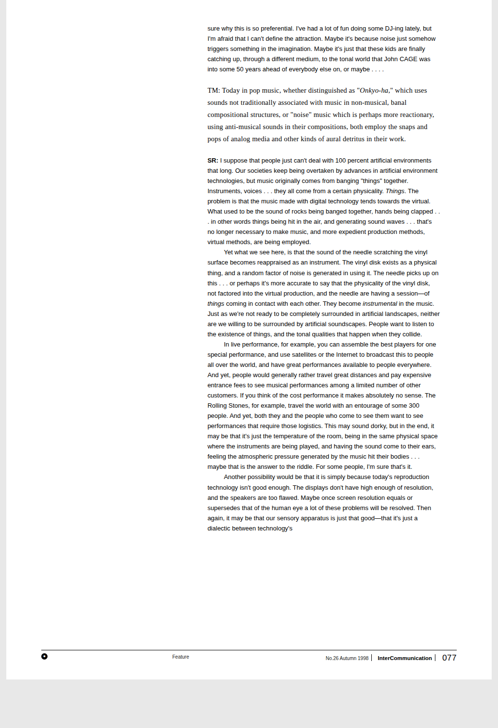sure why this is so preferential. I've had a lot of fun doing some DJ-ing lately, but I'm afraid that I can't define the attraction. Maybe it's because noise just somehow triggers something in the imagination. Maybe it's just that these kids are finally catching up, through a different medium, to the tonal world that John CAGE was into some 50 years ahead of everybody else on, or maybe . . . .
TM: Today in pop music, whether distinguished as "Onkyo-ha," which uses sounds not traditionally associated with music in non-musical, banal compositional structures, or "noise" music which is perhaps more reactionary, using anti-musical sounds in their compositions, both employ the snaps and pops of analog media and other kinds of aural detritus in their work.
SR: I suppose that people just can't deal with 100 percent artificial environments that long. Our societies keep being overtaken by advances in artificial environment technologies, but music originally comes from banging "things" together. Instruments, voices . . . they all come from a certain physicality. Things. The problem is that the music made with digital technology tends towards the virtual. What used to be the sound of rocks being banged together, hands being clapped . . . in other words things being hit in the air, and generating sound waves . . . that's no longer necessary to make music, and more expedient production methods, virtual methods, are being employed.
Yet what we see here, is that the sound of the needle scratching the vinyl surface becomes reappraised as an instrument. The vinyl disk exists as a physical thing, and a random factor of noise is generated in using it. The needle picks up on this . . . or perhaps it's more accurate to say that the physicality of the vinyl disk, not factored into the virtual production, and the needle are having a session—of things coming in contact with each other. They become instrumental in the music. Just as we're not ready to be completely surrounded in artificial landscapes, neither are we willing to be surrounded by artificial soundscapes. People want to listen to the existence of things, and the tonal qualities that happen when they collide.
In live performance, for example, you can assemble the best players for one special performance, and use satellites or the Internet to broadcast this to people all over the world, and have great performances available to people everywhere. And yet, people would generally rather travel great distances and pay expensive entrance fees to see musical performances among a limited number of other customers. If you think of the cost performance it makes absolutely no sense. The Rolling Stones, for example, travel the world with an entourage of some 300 people. And yet, both they and the people who come to see them want to see performances that require those logistics. This may sound dorky, but in the end, it may be that it's just the temperature of the room, being in the same physical space where the instruments are being played, and having the sound come to their ears, feeling the atmospheric pressure generated by the music hit their bodies . . . maybe that is the answer to the riddle. For some people, I'm sure that's it.
Another possibility would be that it is simply because today's reproduction technology isn't good enough. The displays don't have high enough of resolution, and the speakers are too flawed. Maybe once screen resolution equals or supersedes that of the human eye a lot of these problems will be resolved. Then again, it may be that our sensory apparatus is just that good—that it's just a dialectic between technology's
● Feature No.26 Autumn 1998 InterCommunication 077